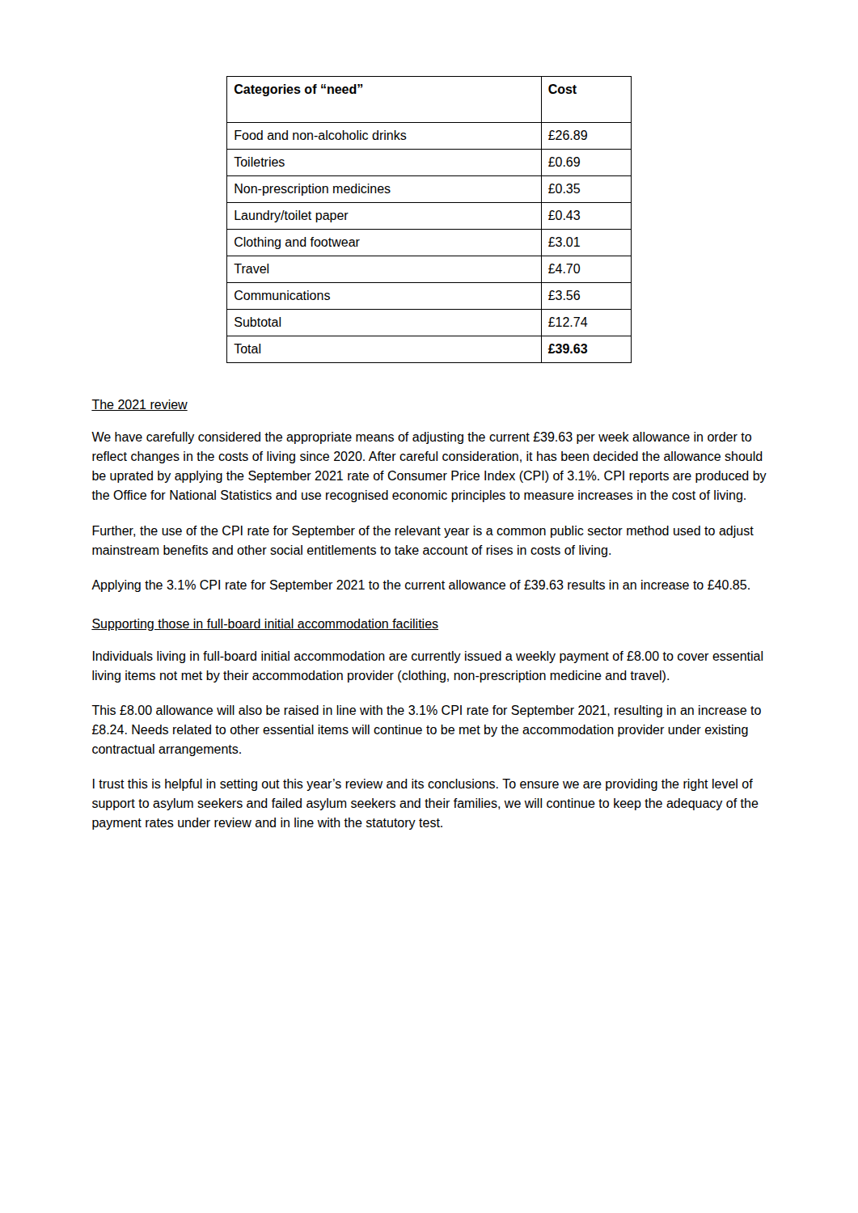| Categories of “need” | Cost |
| --- | --- |
| Food and non-alcoholic drinks | £26.89 |
| Toiletries | £0.69 |
| Non-prescription medicines | £0.35 |
| Laundry/toilet paper | £0.43 |
| Clothing and footwear | £3.01 |
| Travel | £4.70 |
| Communications | £3.56 |
| Subtotal | £12.74 |
| Total | £39.63 |
The 2021 review
We have carefully considered the appropriate means of adjusting the current £39.63 per week allowance in order to reflect changes in the costs of living since 2020. After careful consideration, it has been decided the allowance should be uprated by applying the September 2021 rate of Consumer Price Index (CPI) of 3.1%. CPI reports are produced by the Office for National Statistics and use recognised economic principles to measure increases in the cost of living.
Further, the use of the CPI rate for September of the relevant year is a common public sector method used to adjust mainstream benefits and other social entitlements to take account of rises in costs of living.
Applying the 3.1% CPI rate for September 2021 to the current allowance of £39.63 results in an increase to £40.85.
Supporting those in full-board initial accommodation facilities
Individuals living in full-board initial accommodation are currently issued a weekly payment of £8.00 to cover essential living items not met by their accommodation provider (clothing, non-prescription medicine and travel).
This £8.00 allowance will also be raised in line with the 3.1% CPI rate for September 2021, resulting in an increase to £8.24. Needs related to other essential items will continue to be met by the accommodation provider under existing contractual arrangements.
I trust this is helpful in setting out this year’s review and its conclusions. To ensure we are providing the right level of support to asylum seekers and failed asylum seekers and their families, we will continue to keep the adequacy of the payment rates under review and in line with the statutory test.